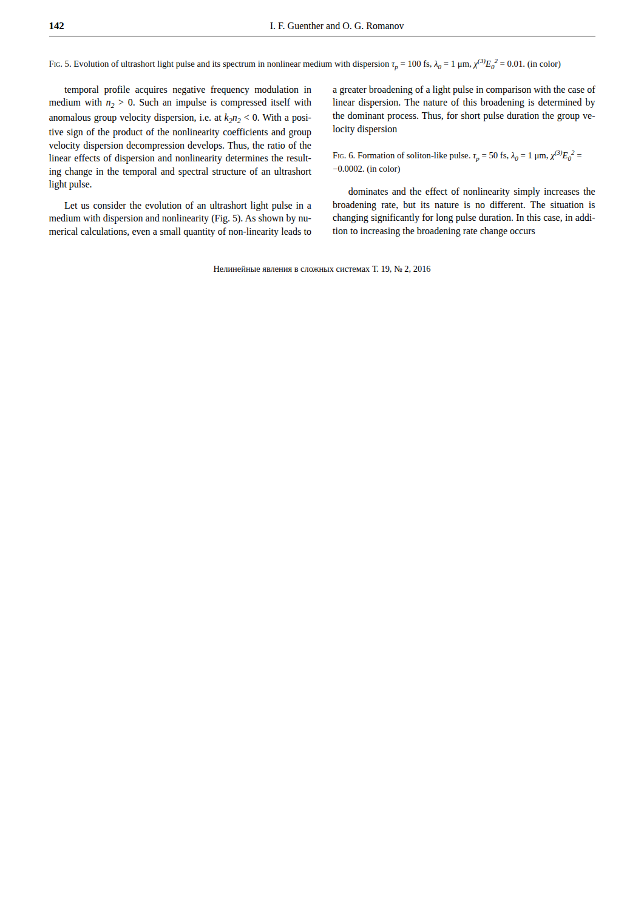142 I. F. Guenther and O. G. Romanov
Fig. 5. Evolution of ultrashort light pulse and its spectrum in nonlinear medium with dispersion τp = 100 fs, λ0 = 1 μm, χ(3)E02 = 0.01. (in color)
temporal profile acquires negative frequency modulation in medium with n2 > 0. Such an impulse is compressed itself with anomalous group velocity dispersion, i.e. at k2n2 < 0. With a positive sign of the product of the nonlinearity coefficients and group velocity dispersion decompression develops. Thus, the ratio of the linear effects of dispersion and nonlinearity determines the resulting change in the temporal and spectral structure of an ultrashort light pulse.
Let us consider the evolution of an ultrashort light pulse in a medium with dispersion and nonlinearity (Fig. 5). As shown by numerical calculations, even a small quantity of non-linearity leads to a greater broadening of a light pulse in comparison with the case of linear dispersion. The nature of this broadening is determined by the dominant process. Thus, for short pulse duration the group velocity dispersion
Fig. 6. Formation of soliton-like pulse. τp = 50 fs, λ0 = 1 μm, χ(3)E02 = −0.0002. (in color)
dominates and the effect of nonlinearity simply increases the broadening rate, but its nature is no different. The situation is changing significantly for long pulse duration. In this case, in addition to increasing the broadening rate change occurs
Нелинейные явления в сложных системах Т. 19, № 2, 2016